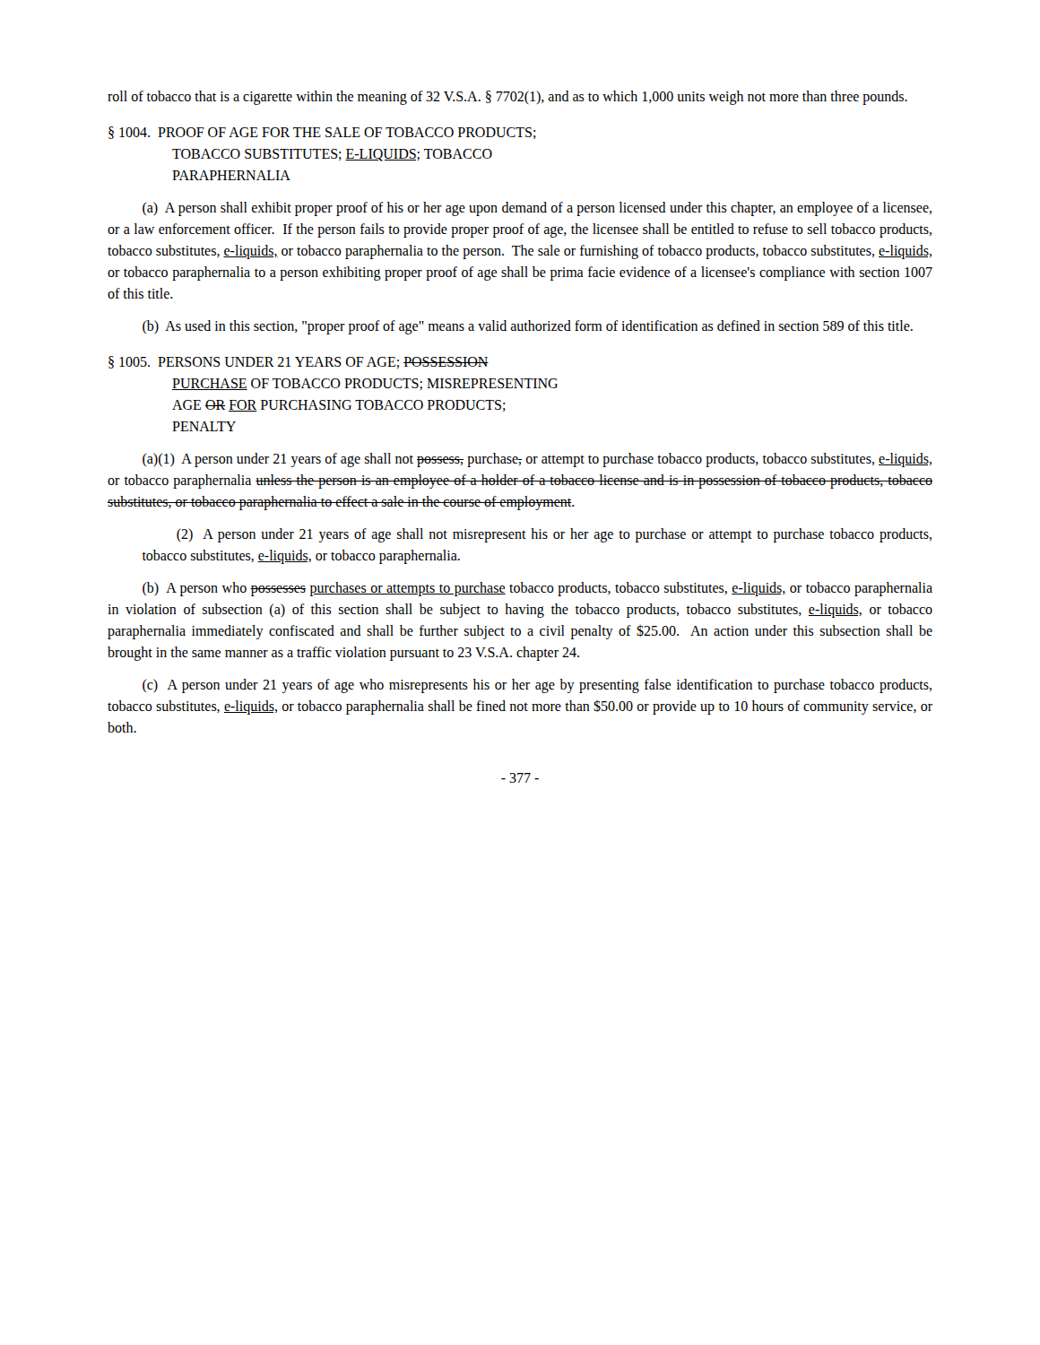roll of tobacco that is a cigarette within the meaning of 32 V.S.A. § 7702(1), and as to which 1,000 units weigh not more than three pounds.
§ 1004. PROOF OF AGE FOR THE SALE OF TOBACCO PRODUCTS; TOBACCO SUBSTITUTES; E-LIQUIDS; TOBACCO PARAPHERNALIA
(a) A person shall exhibit proper proof of his or her age upon demand of a person licensed under this chapter, an employee of a licensee, or a law enforcement officer. If the person fails to provide proper proof of age, the licensee shall be entitled to refuse to sell tobacco products, tobacco substitutes, e-liquids, or tobacco paraphernalia to the person. The sale or furnishing of tobacco products, tobacco substitutes, e-liquids, or tobacco paraphernalia to a person exhibiting proper proof of age shall be prima facie evidence of a licensee's compliance with section 1007 of this title.
(b) As used in this section, "proper proof of age" means a valid authorized form of identification as defined in section 589 of this title.
§ 1005. PERSONS UNDER 21 YEARS OF AGE; POSSESSION PURCHASE OF TOBACCO PRODUCTS; MISREPRESENTING AGE OR FOR PURCHASING TOBACCO PRODUCTS; PENALTY
(a)(1) A person under 21 years of age shall not possess, purchase, or attempt to purchase tobacco products, tobacco substitutes, e-liquids, or tobacco paraphernalia unless the person is an employee of a holder of a tobacco license and is in possession of tobacco products, tobacco substitutes, or tobacco paraphernalia to effect a sale in the course of employment.
(2) A person under 21 years of age shall not misrepresent his or her age to purchase or attempt to purchase tobacco products, tobacco substitutes, e-liquids, or tobacco paraphernalia.
(b) A person who possesses purchases or attempts to purchase tobacco products, tobacco substitutes, e-liquids, or tobacco paraphernalia in violation of subsection (a) of this section shall be subject to having the tobacco products, tobacco substitutes, e-liquids, or tobacco paraphernalia immediately confiscated and shall be further subject to a civil penalty of $25.00. An action under this subsection shall be brought in the same manner as a traffic violation pursuant to 23 V.S.A. chapter 24.
(c) A person under 21 years of age who misrepresents his or her age by presenting false identification to purchase tobacco products, tobacco substitutes, e-liquids, or tobacco paraphernalia shall be fined not more than $50.00 or provide up to 10 hours of community service, or both.
- 377 -